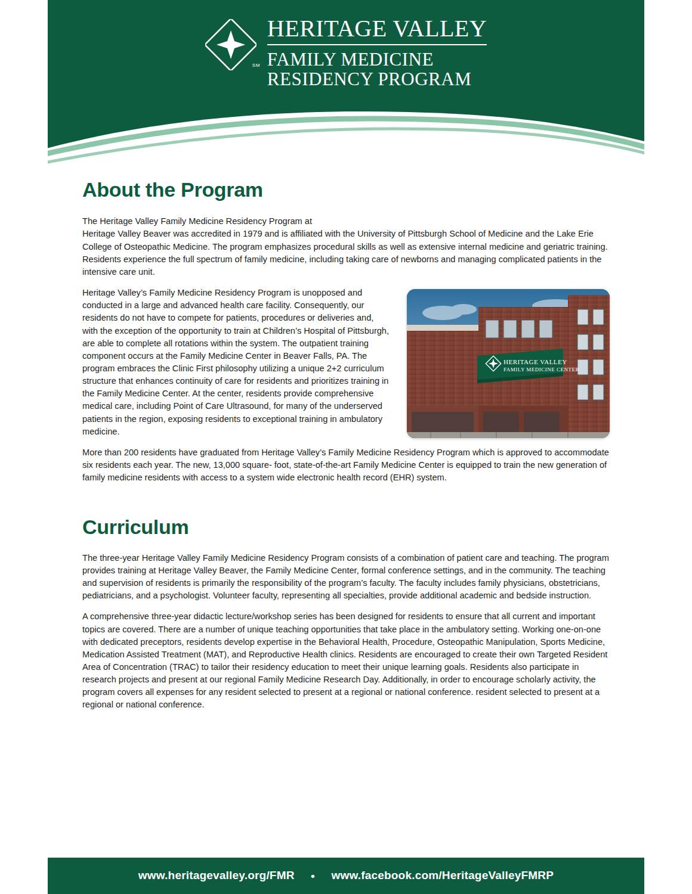SM
Heritage Valley
Family Medicine
Residency Program
About the Program
The Heritage Valley Family Medicine Residency Program at
Heritage Valley Beaver was accredited in 1979 and is affiliated with the University of Pittsburgh School of Medicine and the Lake Erie College of Osteopathic Medicine. The program emphasizes procedural skills as well as extensive internal medicine and geriatric training. Residents experience the full spectrum of family medicine, including taking care of newborns and managing complicated patients in the intensive care unit.
HERITAGE VALLEY FAMILY MEDICINE CENTER
Heritage Valley’s Family Medicine Residency Program is unopposed and conducted in a large and advanced health care facility. Consequently, our residents do not have to compete for patients, procedures or deliveries and, with the exception of the opportunity to train at Children’s Hospital of Pittsburgh, are able to complete all rotations within the system. The outpatient training component occurs at the Family Medicine Center in Beaver Falls, PA. The program embraces the Clinic First philosophy utilizing a unique 2+2 curriculum structure that enhances continuity of care for residents and prioritizes training in the Family Medicine Center. At the center, residents provide comprehensive medical care, including Point of Care Ultrasound, for many of the underserved patients in the region, exposing residents to exceptional training in ambulatory medicine.
More than 200 residents have graduated from Heritage Valley’s Family Medicine Residency Program which is approved to accommodate six residents each year. The new, 13,000 square- foot, state-of-the-art Family Medicine Center is equipped to train the new generation of family medicine residents with access to a system wide electronic health record (EHR) system.
Curriculum
The three-year Heritage Valley Family Medicine Residency Program consists of a combination of patient care and teaching. The program provides training at Heritage Valley Beaver, the Family Medicine Center, formal conference settings, and in the community. The teaching and supervision of residents is primarily the responsibility of the program’s faculty. The faculty includes family physicians, obstetricians, pediatricians, and a psychologist. Volunteer faculty, representing all specialties, provide additional academic and bedside instruction.
A comprehensive three-year didactic lecture/workshop series has been designed for residents to ensure that all current and important topics are covered. There are a number of unique teaching opportunities that take place in the ambulatory setting. Working one-on-one with dedicated preceptors, residents develop expertise in the Behavioral Health, Procedure, Osteopathic Manipulation, Sports Medicine, Medication Assisted Treatment (MAT), and Reproductive Health clinics. Residents are encouraged to create their own Targeted Resident Area of Concentration (TRAC) to tailor their residency education to meet their unique learning goals. Residents also participate in research projects and present at our regional Family Medicine Research Day. Additionally, in order to encourage scholarly activity, the program covers all expenses for any resident selected to present at a regional or national conference. resident selected to present at a regional or national conference.
www.heritagevalley.org/FMR • www.facebook.com/HeritageValleyFMRP